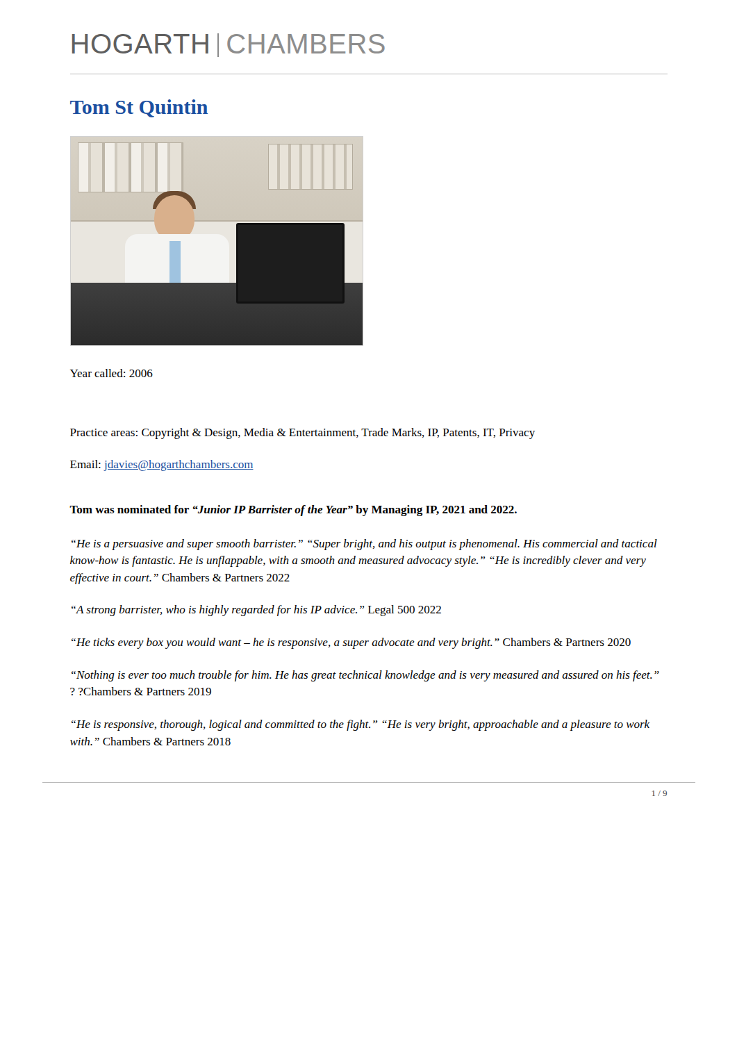HOGARTH CHAMBERS
Tom St Quintin
Year called: 2006
Practice areas: Copyright & Design, Media & Entertainment, Trade Marks, IP, Patents, IT, Privacy
Email: jdavies@hogarthchambers.com
Tom was nominated for “Junior IP Barrister of the Year” by Managing IP, 2021 and 2022.
“He is a persuasive and super smooth barrister.” “Super bright, and his output is phenomenal. His commercial and tactical know-how is fantastic. He is unflappable, with a smooth and measured advocacy style.” “He is incredibly clever and very effective in court.” Chambers & Partners 2022
“A strong barrister, who is highly regarded for his IP advice.” Legal 500 2022
“He ticks every box you would want – he is responsive, a super advocate and very bright.” Chambers & Partners 2020
“Nothing is ever too much trouble for him. He has great technical knowledge and is very measured and assured on his feet.” ? ?Chambers & Partners 2019
“He is responsive, thorough, logical and committed to the fight.” “He is very bright, approachable and a pleasure to work with.” Chambers & Partners 2018
1 / 9